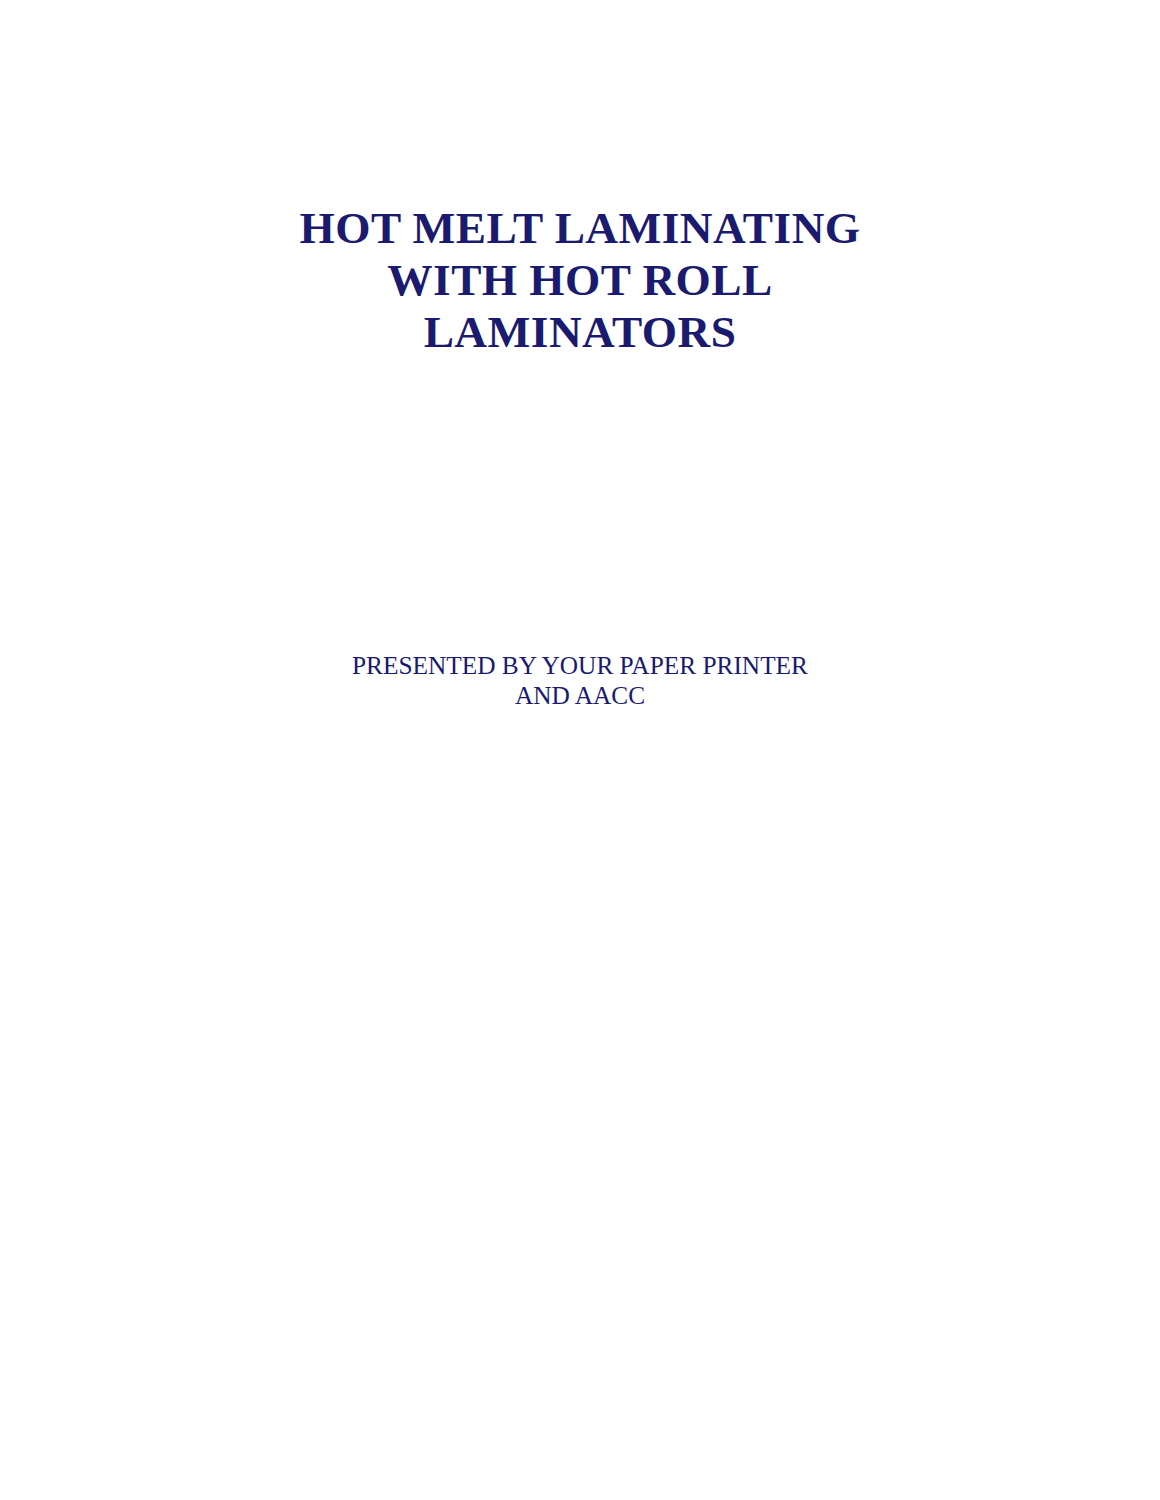HOT MELT LAMINATING
WITH HOT ROLL
LAMINATORS
PRESENTED BY YOUR PAPER PRINTER
AND AACC